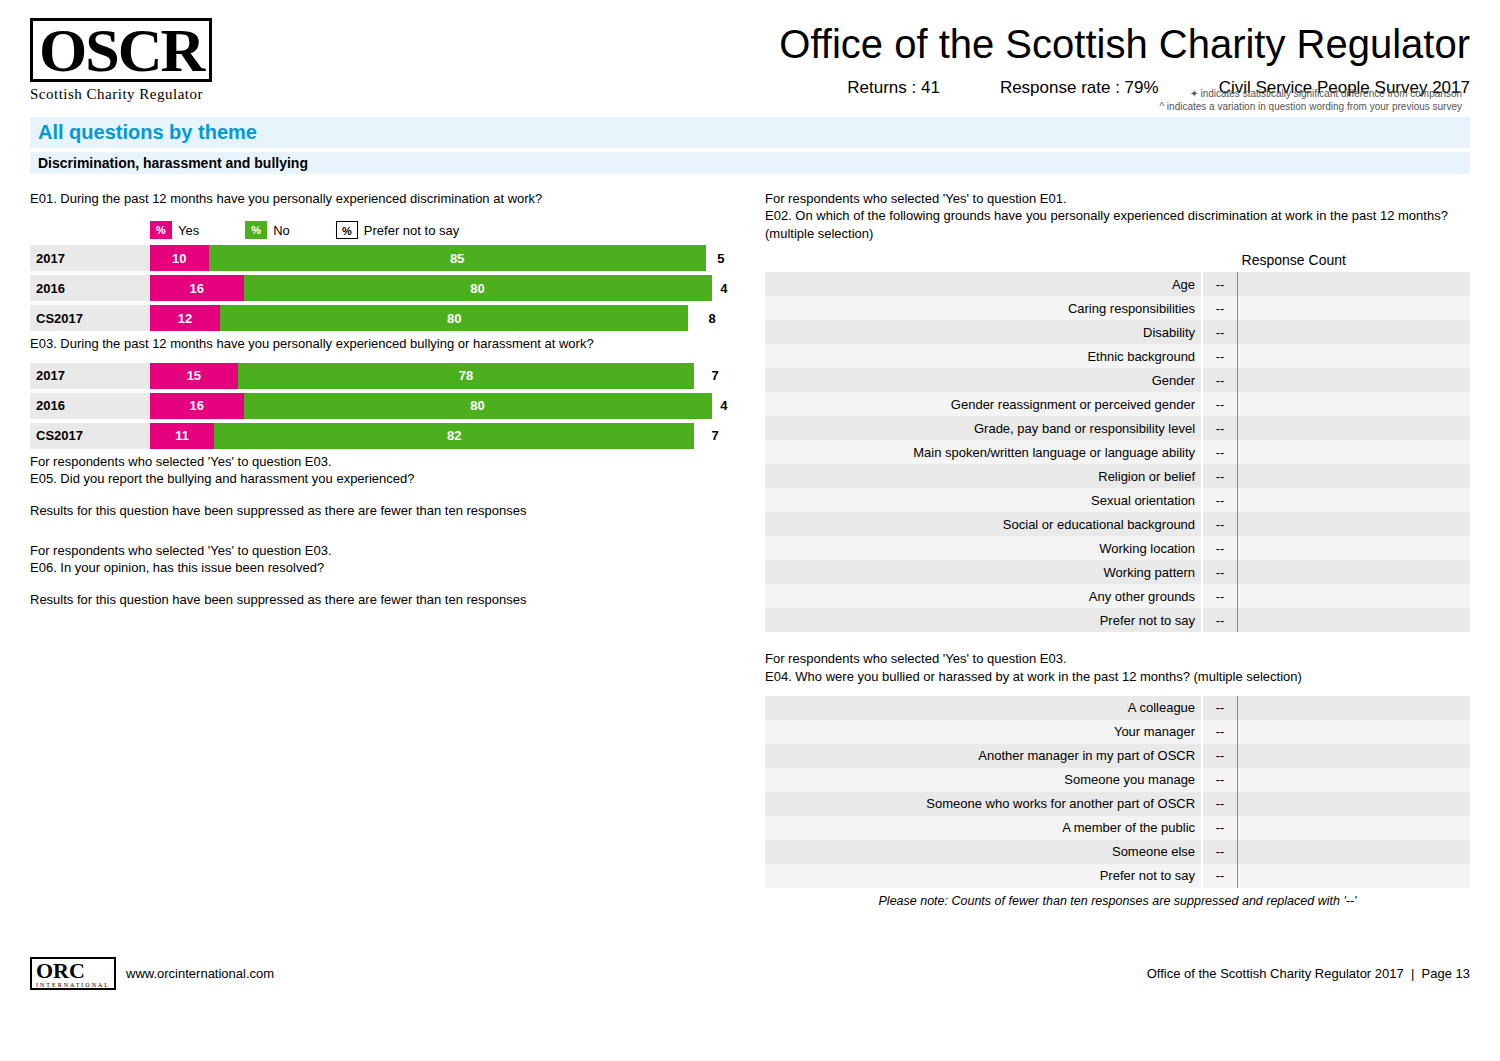OSCR
Scottish Charity Regulator
Office of the Scottish Charity Regulator
Returns : 41 Response rate : 79% Civil Service People Survey 2017
✦ indicates statistically significant difference from comparison
^ indicates a variation in question wording from your previous survey
All questions by theme
Discrimination, harassment and bullying
E01. During the past 12 months have you personally experienced discrimination at work?
% Yes % No % Prefer not to say
2017
10
85
5
2016
16
80
4
CS2017
12
80
8
E03. During the past 12 months have you personally experienced bullying or harassment at work?
2017
15
78
7
2016
16
80
4
CS2017
11
82
7
For respondents who selected 'Yes' to question E03.
E05. Did you report the bullying and harassment you experienced?
Results for this question have been suppressed as there are fewer than ten responses
For respondents who selected 'Yes' to question E03.
E06. In your opinion, has this issue been resolved?
Results for this question have been suppressed as there are fewer than ten responses
For respondents who selected 'Yes' to question E01.
E02. On which of the following grounds have you personally experienced discrimination at work in the past 12 months? (multiple selection)
Response Count
| Age | -- | |
| Caring responsibilities | -- | |
| Disability | -- | |
| Ethnic background | -- | |
| Gender | -- | |
| Gender reassignment or perceived gender | -- | |
| Grade, pay band or responsibility level | -- | |
| Main spoken/written language or language ability | -- | |
| Religion or belief | -- | |
| Sexual orientation | -- | |
| Social or educational background | -- | |
| Working location | -- | |
| Working pattern | -- | |
| Any other grounds | -- | |
| Prefer not to say | -- | |
For respondents who selected 'Yes' to question E03.
E04. Who were you bullied or harassed by at work in the past 12 months? (multiple selection)
| A colleague | -- | |
| Your manager | -- | |
| Another manager in my part of OSCR | -- | |
| Someone you manage | -- | |
| Someone who works for another part of OSCR | -- | |
| A member of the public | -- | |
| Someone else | -- | |
| Prefer not to say | -- | |
Please note: Counts of fewer than ten responses are suppressed and replaced with '--'
ORCINTERNATIONAL
www.orcinternational.com
Office of the Scottish Charity Regulator 2017 | Page 13